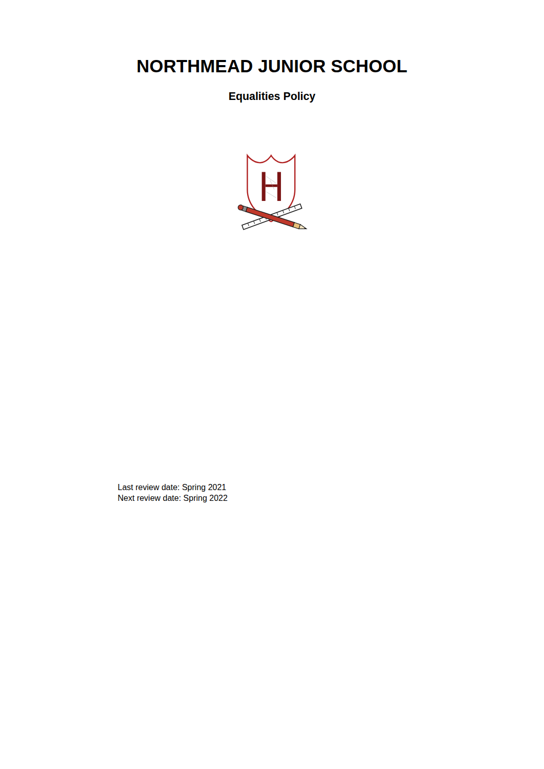NORTHMEAD JUNIOR SCHOOL
Equalities Policy
Last review date: Spring 2021
Next review date: Spring 2022